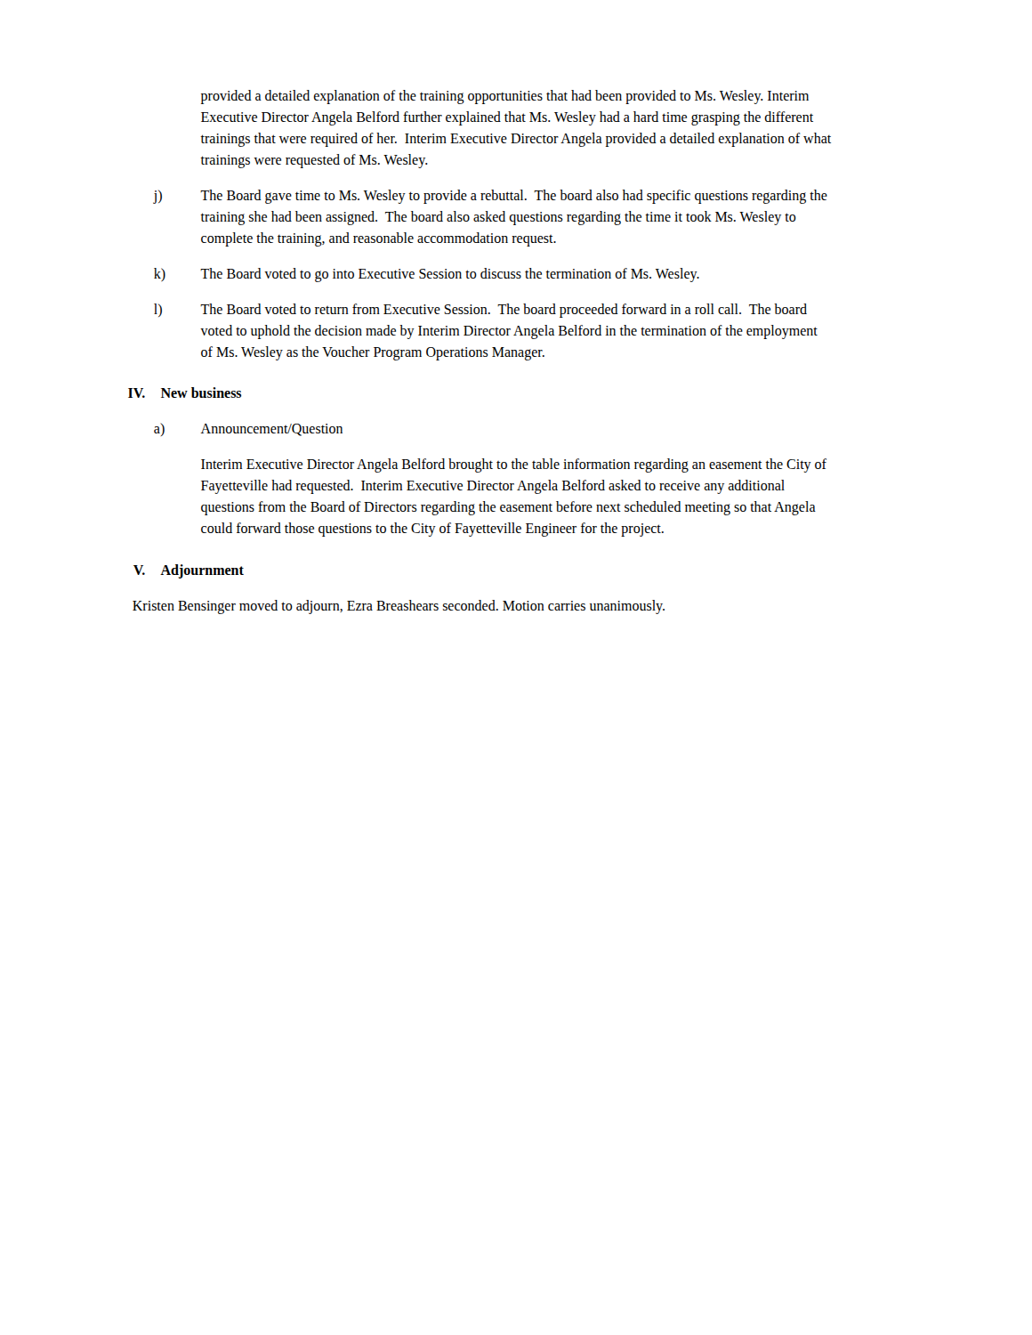provided a detailed explanation of the training opportunities that had been provided to Ms. Wesley. Interim Executive Director Angela Belford further explained that Ms. Wesley had a hard time grasping the different trainings that were required of her. Interim Executive Director Angela provided a detailed explanation of what trainings were requested of Ms. Wesley.
j)
The Board gave time to Ms. Wesley to provide a rebuttal. The board also had specific questions regarding the training she had been assigned. The board also asked questions regarding the time it took Ms. Wesley to complete the training, and reasonable accommodation request.
k)
The Board voted to go into Executive Session to discuss the termination of Ms. Wesley.
l)
The Board voted to return from Executive Session. The board proceeded forward in a roll call. The board voted to uphold the decision made by Interim Director Angela Belford in the termination of the employment of Ms. Wesley as the Voucher Program Operations Manager.
IV. New business
a)
Announcement/Question
Interim Executive Director Angela Belford brought to the table information regarding an easement the City of Fayetteville had requested. Interim Executive Director Angela Belford asked to receive any additional questions from the Board of Directors regarding the easement before next scheduled meeting so that Angela could forward those questions to the City of Fayetteville Engineer for the project.
V. Adjournment
Kristen Bensinger moved to adjourn, Ezra Breashears seconded. Motion carries unanimously.